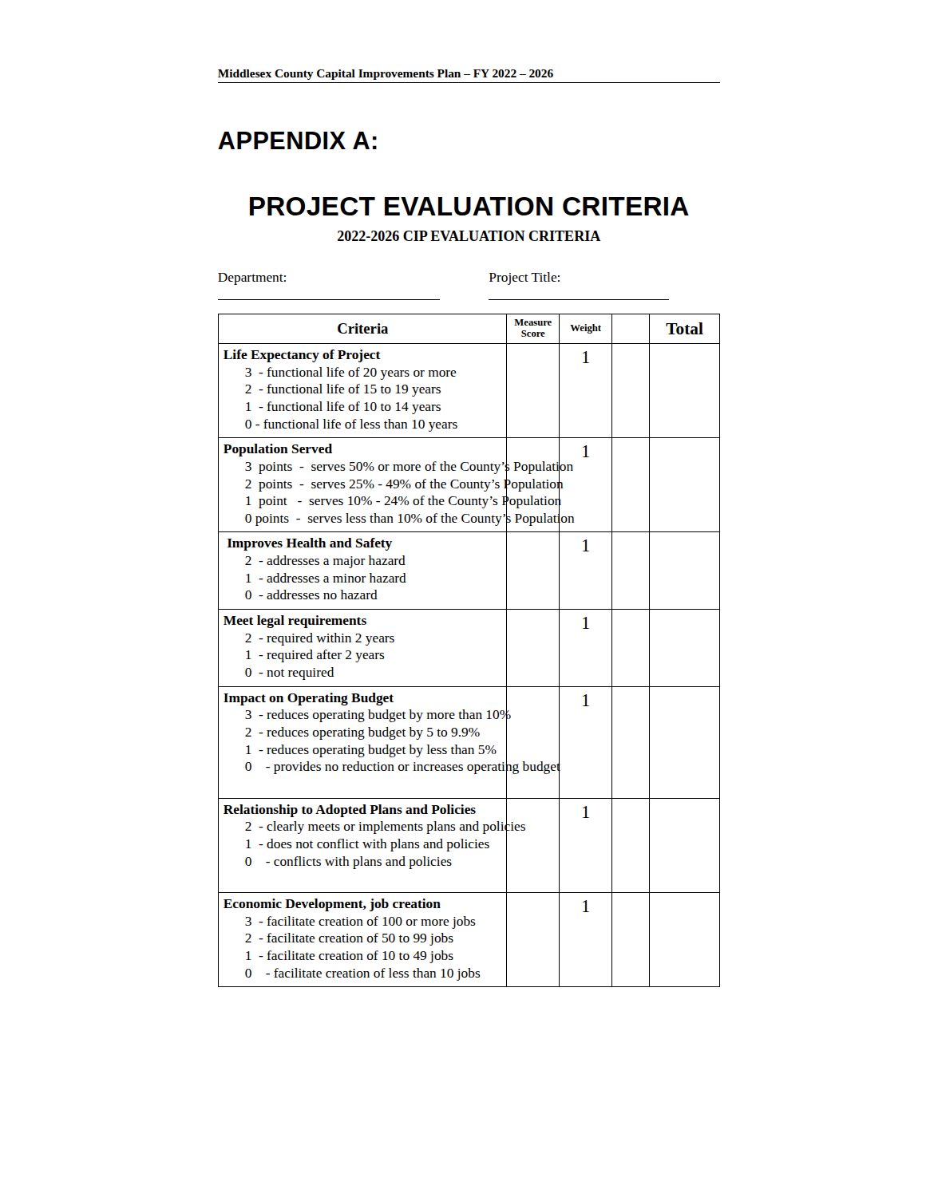Middlesex County Capital Improvements Plan – FY 2022 – 2026
APPENDIX A:
PROJECT EVALUATION CRITERIA
2022-2026 CIP EVALUATION CRITERIA
Department:
Project Title:
| Criteria | Measure Score | Weight | | Total |
| --- | --- | --- | --- | --- |
| Life Expectancy of Project 3 - functional life of 20 years or more 2 - functional life of 15 to 19 years 1 - functional life of 10 to 14 years 0 - functional life of less than 10 years | | 1 | | |
| Population Served 3 points - serves 50% or more of the County’s Population 2 points - serves 25% - 49% of the County’s Population 1 point - serves 10% - 24% of the County’s Population 0 points - serves less than 10% of the County’s Population | | 1 | | |
| Improves Health and Safety 2 - addresses a major hazard 1 - addresses a minor hazard 0 - addresses no hazard | | 1 | | |
| Meet legal requirements 2 - required within 2 years 1 - required after 2 years 0 - not required | | 1 | | |
| Impact on Operating Budget 3 - reduces operating budget by more than 10% 2 - reduces operating budget by 5 to 9.9% 1 - reduces operating budget by less than 5% 0 - provides no reduction or increases operating budget | | 1 | | |
| Relationship to Adopted Plans and Policies 2 - clearly meets or implements plans and policies 1 - does not conflict with plans and policies 0 - conflicts with plans and policies | | 1 | | |
| Economic Development, job creation 3 - facilitate creation of 100 or more jobs 2 - facilitate creation of 50 to 99 jobs 1 - facilitate creation of 10 to 49 jobs 0 - facilitate creation of less than 10 jobs | | 1 | | |